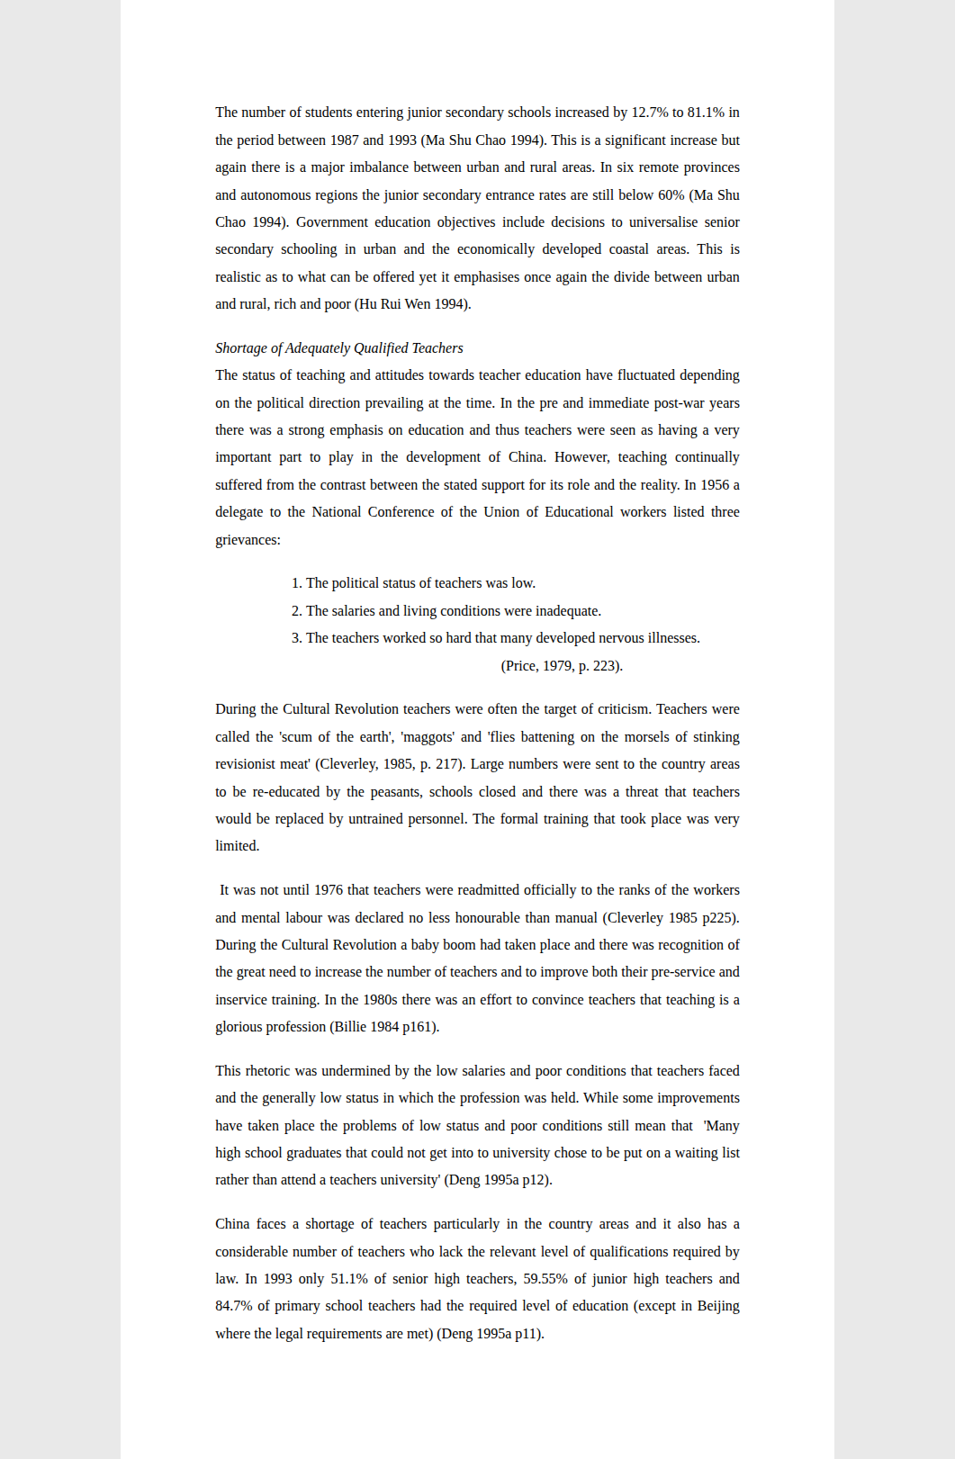The number of students entering junior secondary schools increased by 12.7% to 81.1% in the period between 1987 and 1993 (Ma Shu Chao 1994). This is a significant increase but again there is a major imbalance between urban and rural areas. In six remote provinces and autonomous regions the junior secondary entrance rates are still below 60% (Ma Shu Chao 1994). Government education objectives include decisions to universalise senior secondary schooling in urban and the economically developed coastal areas. This is realistic as to what can be offered yet it emphasises once again the divide between urban and rural, rich and poor (Hu Rui Wen 1994).
Shortage of Adequately Qualified Teachers
The status of teaching and attitudes towards teacher education have fluctuated depending on the political direction prevailing at the time. In the pre and immediate post-war years there was a strong emphasis on education and thus teachers were seen as having a very important part to play in the development of China. However, teaching continually suffered from the contrast between the stated support for its role and the reality. In 1956 a delegate to the National Conference of the Union of Educational workers listed three grievances:
The political status of teachers was low.
The salaries and living conditions were inadequate.
The teachers worked so hard that many developed nervous illnesses.
(Price, 1979, p. 223).
During the Cultural Revolution teachers were often the target of criticism. Teachers were called the 'scum of the earth', 'maggots' and 'flies battening on the morsels of stinking revisionist meat' (Cleverley, 1985, p. 217). Large numbers were sent to the country areas to be re-educated by the peasants, schools closed and there was a threat that teachers would be replaced by untrained personnel. The formal training that took place was very limited.
It was not until 1976 that teachers were readmitted officially to the ranks of the workers and mental labour was declared no less honourable than manual (Cleverley 1985 p225). During the Cultural Revolution a baby boom had taken place and there was recognition of the great need to increase the number of teachers and to improve both their pre-service and inservice training. In the 1980s there was an effort to convince teachers that teaching is a glorious profession (Billie 1984 p161).
This rhetoric was undermined by the low salaries and poor conditions that teachers faced and the generally low status in which the profession was held. While some improvements have taken place the problems of low status and poor conditions still mean that 'Many high school graduates that could not get into to university chose to be put on a waiting list rather than attend a teachers university' (Deng 1995a p12).
China faces a shortage of teachers particularly in the country areas and it also has a considerable number of teachers who lack the relevant level of qualifications required by law. In 1993 only 51.1% of senior high teachers, 59.55% of junior high teachers and 84.7% of primary school teachers had the required level of education (except in Beijing where the legal requirements are met) (Deng 1995a p11).